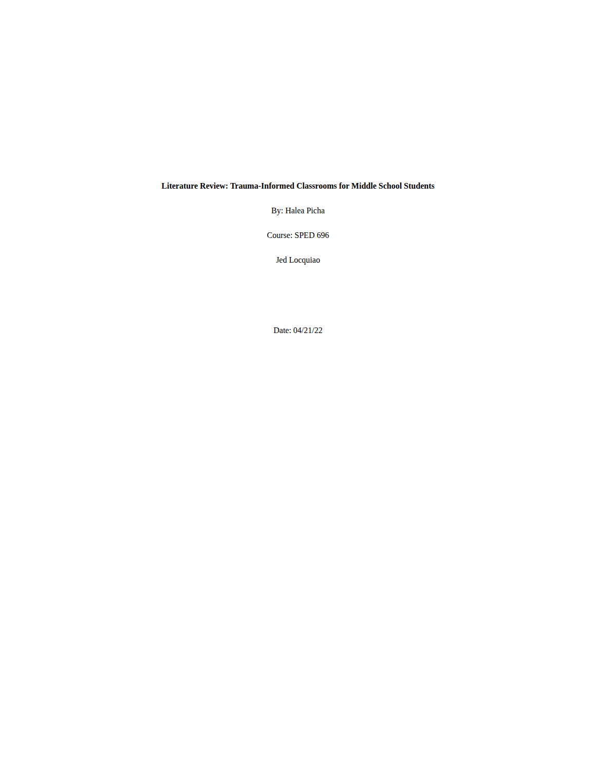Literature Review: Trauma-Informed Classrooms for Middle School Students
By: Halea Picha
Course: SPED 696
Jed Locquiao
Date: 04/21/22